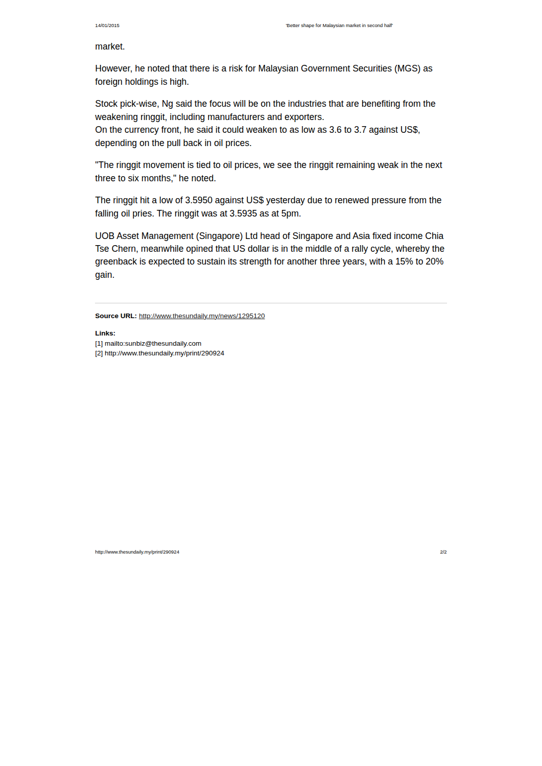14/01/2015 'Better shape for Malaysian market in second half'
market.
However, he noted that there is a risk for Malaysian Government Securities (MGS) as foreign holdings is high.
Stock pick-wise, Ng said the focus will be on the industries that are benefiting from the weakening ringgit, including manufacturers and exporters.
On the currency front, he said it could weaken to as low as 3.6 to 3.7 against US$, depending on the pull back in oil prices.
"The ringgit movement is tied to oil prices, we see the ringgit remaining weak in the next three to six months," he noted.
The ringgit hit a low of 3.5950 against US$ yesterday due to renewed pressure from the falling oil pries. The ringgit was at 3.5935 as at 5pm.
UOB Asset Management (Singapore) Ltd head of Singapore and Asia fixed income Chia Tse Chern, meanwhile opined that US dollar is in the middle of a rally cycle, whereby the greenback is expected to sustain its strength for another three years, with a 15% to 20% gain.
Source URL: http://www.thesundaily.my/news/1295120
Links:
[1] mailto:sunbiz@thesundaily.com
[2] http://www.thesundaily.my/print/290924
http://www.thesundaily.my/print/290924 2/2